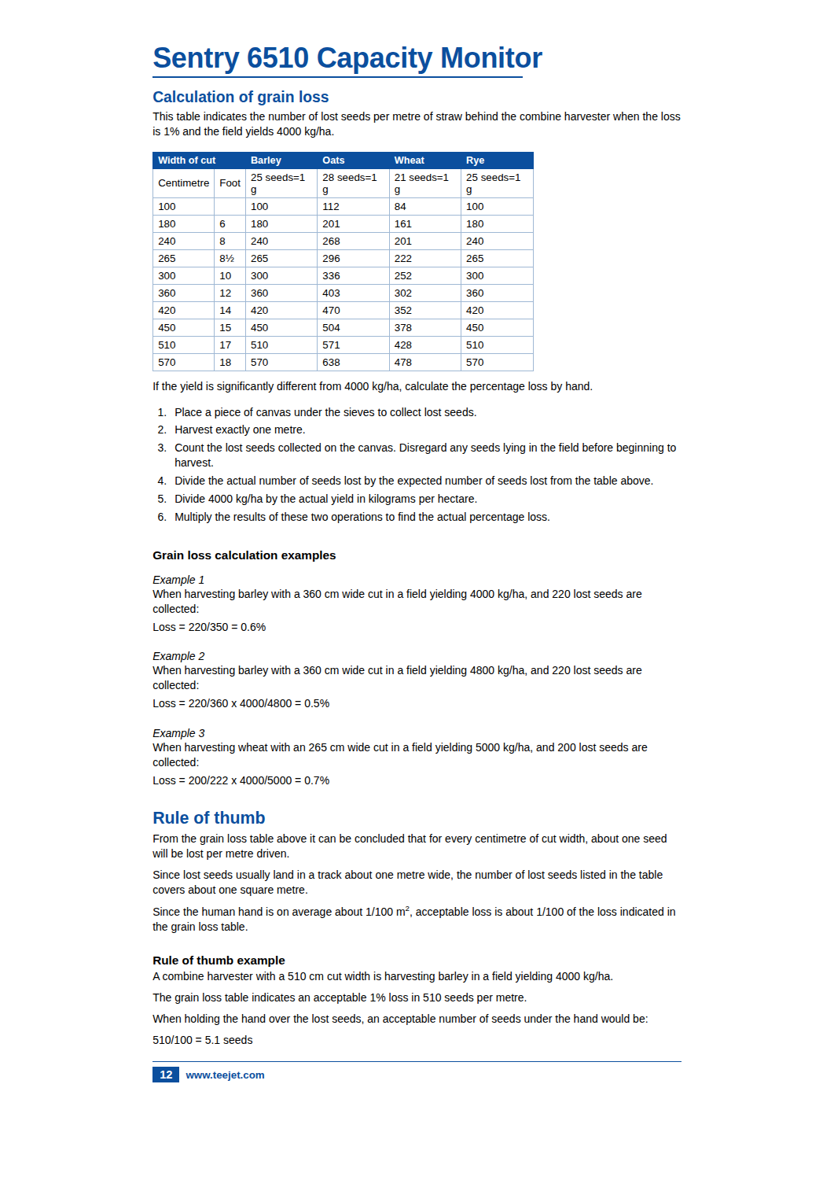Sentry 6510 Capacity Monitor
Calculation of grain loss
This table indicates the number of lost seeds per metre of straw behind the combine harvester when the loss is 1% and the field yields 4000 kg/ha.
| Width of cut | Barley | Oats | Wheat | Rye |
| --- | --- | --- | --- | --- |
| Centimetre | Foot | 25 seeds=1 g | 28 seeds=1 g | 21 seeds=1 g | 25 seeds=1 g |
| 100 | | 100 | 112 | 84 | 100 |
| 180 | 6 | 180 | 201 | 161 | 180 |
| 240 | 8 | 240 | 268 | 201 | 240 |
| 265 | 8½ | 265 | 296 | 222 | 265 |
| 300 | 10 | 300 | 336 | 252 | 300 |
| 360 | 12 | 360 | 403 | 302 | 360 |
| 420 | 14 | 420 | 470 | 352 | 420 |
| 450 | 15 | 450 | 504 | 378 | 450 |
| 510 | 17 | 510 | 571 | 428 | 510 |
| 570 | 18 | 570 | 638 | 478 | 570 |
If the yield is significantly different from 4000 kg/ha, calculate the percentage loss by hand.
Place a piece of canvas under the sieves to collect lost seeds.
Harvest exactly one metre.
Count the lost seeds collected on the canvas. Disregard any seeds lying in the field before beginning to harvest.
Divide the actual number of seeds lost by the expected number of seeds lost from the table above.
Divide 4000 kg/ha by the actual yield in kilograms per hectare.
Multiply the results of these two operations to find the actual percentage loss.
Grain loss calculation examples
Example 1
When harvesting barley with a 360 cm wide cut in a field yielding 4000 kg/ha, and 220 lost seeds are collected:
Loss = 220/350 = 0.6%
Example 2
When harvesting barley with a 360 cm wide cut in a field yielding 4800 kg/ha, and 220 lost seeds are collected:
Loss = 220/360 x 4000/4800 = 0.5%
Example 3
When harvesting wheat with an 265 cm wide cut in a field yielding 5000 kg/ha, and 200 lost seeds are collected:
Loss = 200/222 x 4000/5000 = 0.7%
Rule of thumb
From the grain loss table above it can be concluded that for every centimetre of cut width, about one seed will be lost per metre driven.
Since lost seeds usually land in a track about one metre wide, the number of lost seeds listed in the table covers about one square metre.
Since the human hand is on average about 1/100 m2, acceptable loss is about 1/100 of the loss indicated in the grain loss table.
Rule of thumb example
A combine harvester with a 510 cm cut width is harvesting barley in a field yielding 4000 kg/ha.
The grain loss table indicates an acceptable 1% loss in 510 seeds per metre.
When holding the hand over the lost seeds, an acceptable number of seeds under the hand would be:
510/100 = 5.1 seeds
12 www.teejet.com